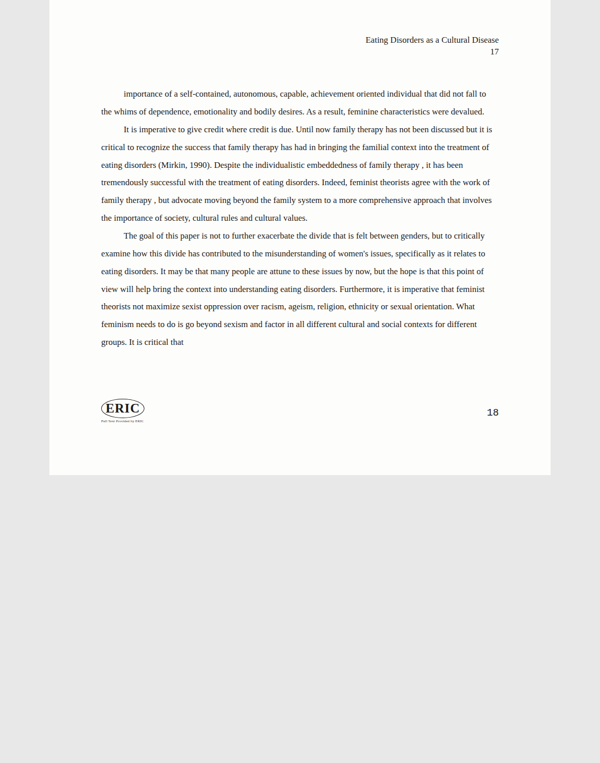Eating Disorders as a Cultural Disease 17
importance of a self-contained, autonomous, capable, achievement oriented individual that did not fall to the whims of dependence, emotionality and bodily desires. As a result, feminine characteristics were devalued.
It is imperative to give credit where credit is due. Until now family therapy has not been discussed but it is critical to recognize the success that family therapy has had in bringing the familial context into the treatment of eating disorders (Mirkin, 1990). Despite the individualistic embeddedness of family therapy , it has been tremendously successful with the treatment of eating disorders. Indeed, feminist theorists agree with the work of family therapy , but advocate moving beyond the family system to a more comprehensive approach that involves the importance of society, cultural rules and cultural values.
The goal of this paper is not to further exacerbate the divide that is felt between genders, but to critically examine how this divide has contributed to the misunderstanding of women's issues, specifically as it relates to eating disorders. It may be that many people are attune to these issues by now, but the hope is that this point of view will help bring the context into understanding eating disorders. Furthermore, it is imperative that feminist theorists not maximize sexist oppression over racism, ageism, religion, ethnicity or sexual orientation. What feminism needs to do is go beyond sexism and factor in all different cultural and social contexts for different groups. It is critical that
ERIC Full Text Provided by ERIC
18